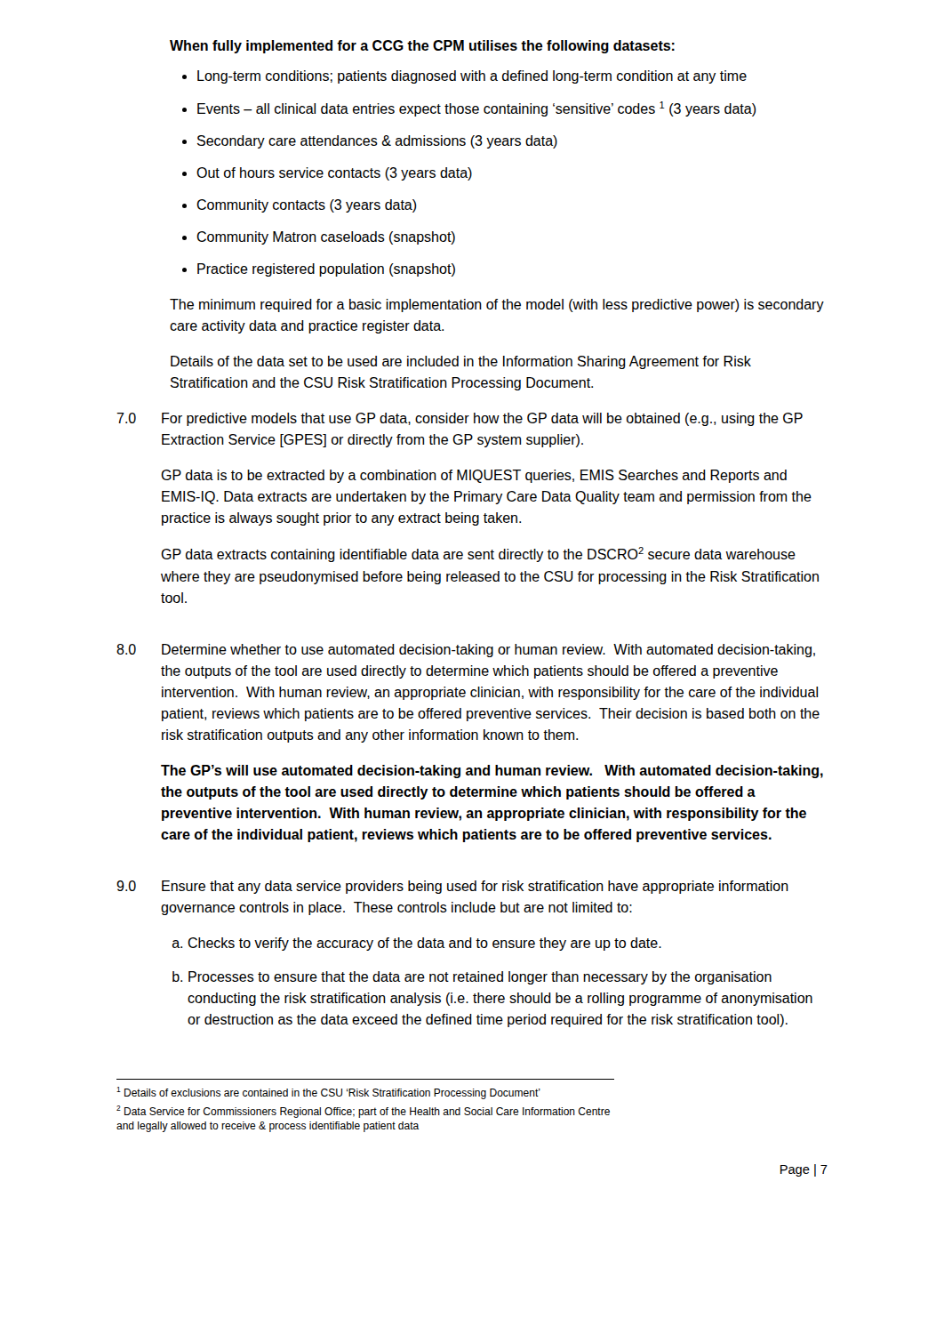When fully implemented for a CCG the CPM utilises the following datasets:
Long-term conditions; patients diagnosed with a defined long-term condition at any time
Events – all clinical data entries expect those containing ‘sensitive’ codes 1 (3 years data)
Secondary care attendances & admissions (3 years data)
Out of hours service contacts (3 years data)
Community contacts (3 years data)
Community Matron caseloads (snapshot)
Practice registered population (snapshot)
The minimum required for a basic implementation of the model (with less predictive power) is secondary care activity data and practice register data.
Details of the data set to be used are included in the Information Sharing Agreement for Risk Stratification and the CSU Risk Stratification Processing Document.
7.0
For predictive models that use GP data, consider how the GP data will be obtained (e.g., using the GP Extraction Service [GPES] or directly from the GP system supplier).
GP data is to be extracted by a combination of MIQUEST queries, EMIS Searches and Reports and EMIS-IQ. Data extracts are undertaken by the Primary Care Data Quality team and permission from the practice is always sought prior to any extract being taken.
GP data extracts containing identifiable data are sent directly to the DSCRO2 secure data warehouse where they are pseudonymised before being released to the CSU for processing in the Risk Stratification tool.
8.0
Determine whether to use automated decision-taking or human review. With automated decision-taking, the outputs of the tool are used directly to determine which patients should be offered a preventive intervention. With human review, an appropriate clinician, with responsibility for the care of the individual patient, reviews which patients are to be offered preventive services. Their decision is based both on the risk stratification outputs and any other information known to them.
The GP’s will use automated decision-taking and human review. With automated decision-taking, the outputs of the tool are used directly to determine which patients should be offered a preventive intervention. With human review, an appropriate clinician, with responsibility for the care of the individual patient, reviews which patients are to be offered preventive services.
9.0
Ensure that any data service providers being used for risk stratification have appropriate information governance controls in place. These controls include but are not limited to:
Checks to verify the accuracy of the data and to ensure they are up to date.
Processes to ensure that the data are not retained longer than necessary by the organisation conducting the risk stratification analysis (i.e. there should be a rolling programme of anonymisation or destruction as the data exceed the defined time period required for the risk stratification tool).
1 Details of exclusions are contained in the CSU ‘Risk Stratification Processing Document’
2 Data Service for Commissioners Regional Office; part of the Health and Social Care Information Centre and legally allowed to receive & process identifiable patient data
Page | 7